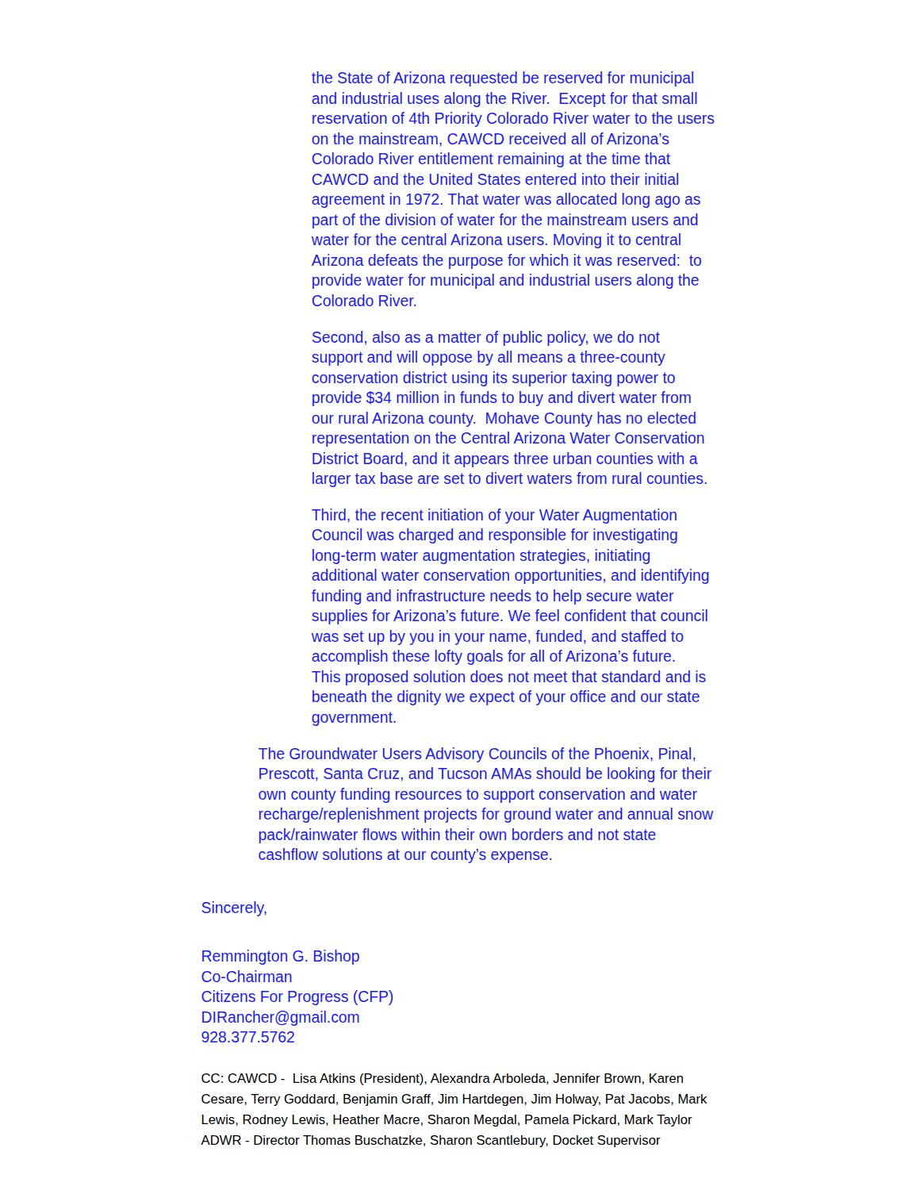the State of Arizona requested be reserved for municipal and industrial uses along the River. Except for that small reservation of 4th Priority Colorado River water to the users on the mainstream, CAWCD received all of Arizona’s Colorado River entitlement remaining at the time that CAWCD and the United States entered into their initial agreement in 1972. That water was allocated long ago as part of the division of water for the mainstream users and water for the central Arizona users. Moving it to central Arizona defeats the purpose for which it was reserved: to provide water for municipal and industrial users along the Colorado River.
Second, also as a matter of public policy, we do not support and will oppose by all means a three-county conservation district using its superior taxing power to provide $34 million in funds to buy and divert water from our rural Arizona county. Mohave County has no elected representation on the Central Arizona Water Conservation District Board, and it appears three urban counties with a larger tax base are set to divert waters from rural counties.
Third, the recent initiation of your Water Augmentation Council was charged and responsible for investigating long-term water augmentation strategies, initiating additional water conservation opportunities, and identifying funding and infrastructure needs to help secure water supplies for Arizona’s future. We feel confident that council was set up by you in your name, funded, and staffed to accomplish these lofty goals for all of Arizona’s future. This proposed solution does not meet that standard and is beneath the dignity we expect of your office and our state government.
The Groundwater Users Advisory Councils of the Phoenix, Pinal, Prescott, Santa Cruz, and Tucson AMAs should be looking for their own county funding resources to support conservation and water recharge/replenishment projects for ground water and annual snow pack/rainwater flows within their own borders and not state cashflow solutions at our county’s expense.
Sincerely,
Remmington G. Bishop
Co-Chairman
Citizens For Progress (CFP)
DIRancher@gmail.com
928.377.5762
CC: CAWCD - Lisa Atkins (President), Alexandra Arboleda, Jennifer Brown, Karen Cesare, Terry Goddard, Benjamin Graff, Jim Hartdegen, Jim Holway, Pat Jacobs, Mark Lewis, Rodney Lewis, Heather Macre, Sharon Megdal, Pamela Pickard, Mark Taylor
ADWR - Director Thomas Buschatzke, Sharon Scantlebury, Docket Supervisor